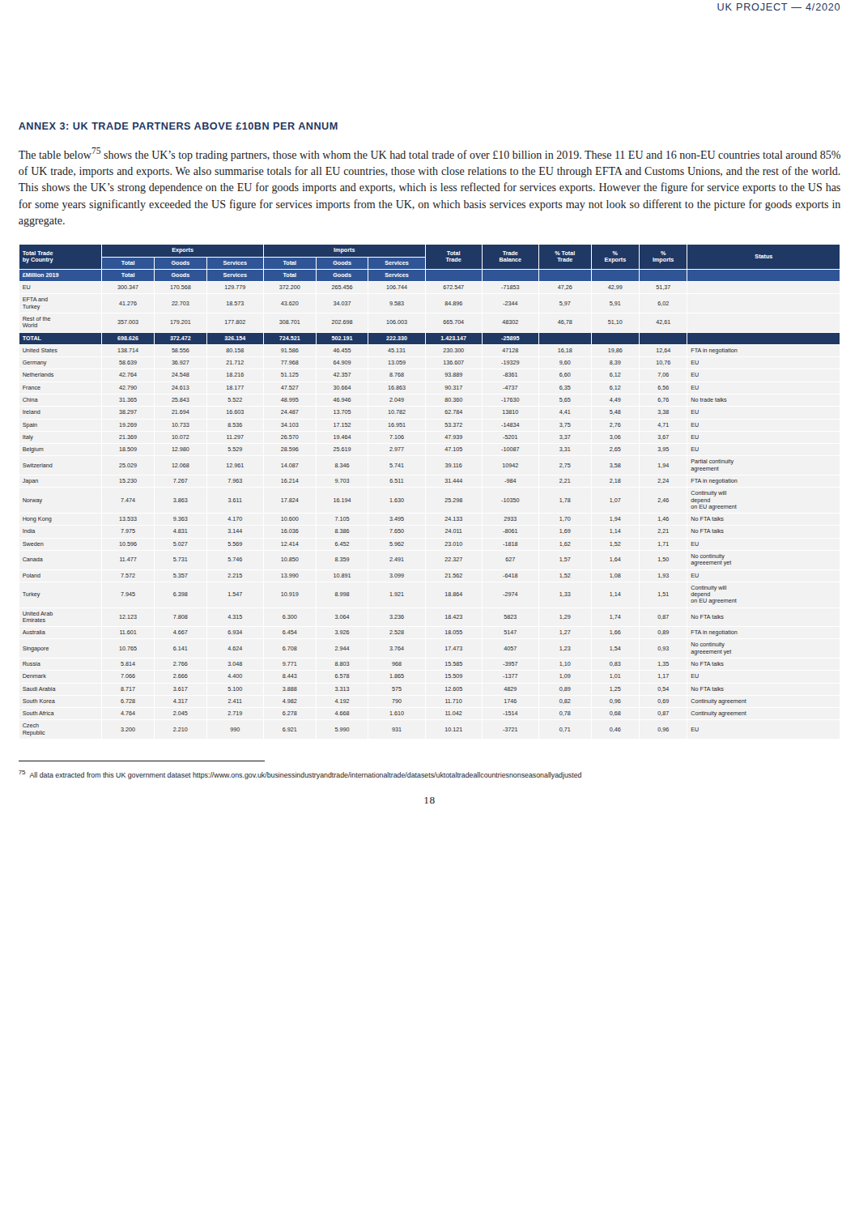UK PROJECT — 4/2020
Annex 3: UK trade partners above £10bn per annum
The table below75 shows the UK’s top trading partners, those with whom the UK had total trade of over £10 billion in 2019. These 11 EU and 16 non-EU countries total around 85% of UK trade, imports and exports. We also summarise totals for all EU countries, those with close relations to the EU through EFTA and Customs Unions, and the rest of the world. This shows the UK’s strong dependence on the EU for goods imports and exports, which is less reflected for services exports. However the figure for service exports to the US has for some years significantly exceeded the US figure for services imports from the UK, on which basis services exports may not look so different to the picture for goods exports in aggregate.
| Total Trade by Country | Exports | Imports | Total Trade | Trade Balance | % Total Trade | % Exports | % Imports | Status |
| --- | --- | --- | --- | --- | --- | --- | --- | --- |
| Total | Goods | Services | Total | Goods | Services |
| £Million 2019 | Total | Goods | Services | Total | Goods | Services | | | | | | |
| EU | 300.347 | 170.568 | 129.779 | 372.200 | 265.456 | 106.744 | 672.547 | -71853 | 47,26 | 42,99 | 51,37 | |
| EFTA and Turkey | 41.276 | 22.703 | 18.573 | 43.620 | 34.037 | 9.583 | 84.896 | -2344 | 5,97 | 5,91 | 6,02 | |
| Rest of the World | 357.003 | 179.201 | 177.802 | 308.701 | 202.698 | 106.003 | 665.704 | 48302 | 46,78 | 51,10 | 42,61 | |
| TOTAL | 698.626 | 372.472 | 326.154 | 724.521 | 502.191 | 222.330 | 1.423.147 | -25895 | | | | |
| United States | 138.714 | 58.556 | 80.158 | 91.586 | 46.455 | 45.131 | 230.300 | 47128 | 16,18 | 19,86 | 12,64 | FTA in negotiation |
| Germany | 58.639 | 36.927 | 21.712 | 77.968 | 64.909 | 13.059 | 136.607 | -19329 | 9,60 | 8,39 | 10,76 | EU |
| Netherlands | 42.764 | 24.548 | 18.216 | 51.125 | 42.357 | 8.768 | 93.889 | -8361 | 6,60 | 6,12 | 7,06 | EU |
| France | 42.790 | 24.613 | 18.177 | 47.527 | 30.664 | 16.863 | 90.317 | -4737 | 6,35 | 6,12 | 6,56 | EU |
| China | 31.365 | 25.843 | 5.522 | 48.995 | 46.946 | 2.049 | 80.360 | -17630 | 5,65 | 4,49 | 6,76 | No trade talks |
| Ireland | 38.297 | 21.694 | 16.603 | 24.487 | 13.705 | 10.782 | 62.784 | 13810 | 4,41 | 5,48 | 3,38 | EU |
| Spain | 19.269 | 10.733 | 8.536 | 34.103 | 17.152 | 16.951 | 53.372 | -14834 | 3,75 | 2,76 | 4,71 | EU |
| Italy | 21.369 | 10.072 | 11.297 | 26.570 | 19.464 | 7.106 | 47.939 | -5201 | 3,37 | 3,06 | 3,67 | EU |
| Belgium | 18.509 | 12.980 | 5.529 | 28.596 | 25.619 | 2.977 | 47.105 | -10087 | 3,31 | 2,65 | 3,95 | EU |
| Switzerland | 25.029 | 12.068 | 12.961 | 14.087 | 8.346 | 5.741 | 39.116 | 10942 | 2,75 | 3,58 | 1,94 | Partial continuity agreement |
| Japan | 15.230 | 7.267 | 7.963 | 16.214 | 9.703 | 6.511 | 31.444 | -984 | 2,21 | 2,18 | 2,24 | FTA in negotiation |
| Norway | 7.474 | 3.863 | 3.611 | 17.824 | 16.194 | 1.630 | 25.298 | -10350 | 1,78 | 1,07 | 2,46 | Continuity will depend on EU agreement |
| Hong Kong | 13.533 | 9.363 | 4.170 | 10.600 | 7.105 | 3.495 | 24.133 | 2933 | 1,70 | 1,94 | 1,46 | No FTA talks |
| India | 7.975 | 4.831 | 3.144 | 16.036 | 8.386 | 7.650 | 24.011 | -8061 | 1,69 | 1,14 | 2,21 | No FTA talks |
| Sweden | 10.596 | 5.027 | 5.569 | 12.414 | 6.452 | 5.962 | 23.010 | -1818 | 1,62 | 1,52 | 1,71 | EU |
| Canada | 11.477 | 5.731 | 5.746 | 10.850 | 8.359 | 2.491 | 22.327 | 627 | 1,57 | 1,64 | 1,50 | No continuity agreeement yet |
| Poland | 7.572 | 5.357 | 2.215 | 13.990 | 10.891 | 3.099 | 21.562 | -6418 | 1,52 | 1,08 | 1,93 | EU |
| Turkey | 7.945 | 6.398 | 1.547 | 10.919 | 8.998 | 1.921 | 18.864 | -2974 | 1,33 | 1,14 | 1,51 | Continuity will depend on EU agreement |
| United Arab Emirates | 12.123 | 7.808 | 4.315 | 6.300 | 3.064 | 3.236 | 18.423 | 5823 | 1,29 | 1,74 | 0,87 | No FTA talks |
| Australia | 11.601 | 4.667 | 6.934 | 6.454 | 3.926 | 2.528 | 18.055 | 5147 | 1,27 | 1,66 | 0,89 | FTA in negotiation |
| Singapore | 10.765 | 6.141 | 4.624 | 6.708 | 2.944 | 3.764 | 17.473 | 4057 | 1,23 | 1,54 | 0,93 | No continuity agreeement yet |
| Russia | 5.814 | 2.766 | 3.048 | 9.771 | 8.803 | 968 | 15.585 | -3957 | 1,10 | 0,83 | 1,35 | No FTA talks |
| Denmark | 7.066 | 2.666 | 4.400 | 8.443 | 6.578 | 1.865 | 15.509 | -1377 | 1,09 | 1,01 | 1,17 | EU |
| Saudi Arabia | 8.717 | 3.617 | 5.100 | 3.888 | 3.313 | 575 | 12.605 | 4829 | 0,89 | 1,25 | 0,54 | No FTA talks |
| South Korea | 6.728 | 4.317 | 2.411 | 4.982 | 4.192 | 790 | 11.710 | 1746 | 0,82 | 0,96 | 0,69 | Continuity agreement |
| South Africa | 4.764 | 2.045 | 2.719 | 6.278 | 4.668 | 1.610 | 11.042 | -1514 | 0,78 | 0,68 | 0,87 | Continuity agreement |
| Czech Republic | 3.200 | 2.210 | 990 | 6.921 | 5.990 | 931 | 10.121 | -3721 | 0,71 | 0,46 | 0,96 | EU |
75 All data extracted from this UK government dataset https://www.ons.gov.uk/businessindustryandtrade/internationaltrade/datasets/uktotaltradeallcountriesnonseasonallyadjusted
18